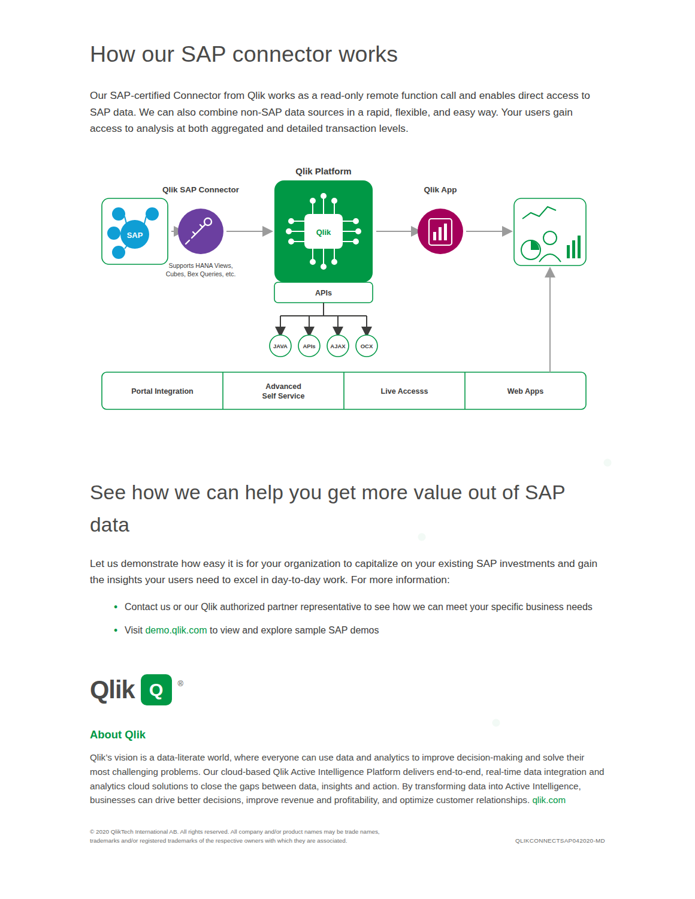How our SAP connector works
Our SAP-certified Connector from Qlik works as a read-only remote function call and enables direct access to SAP data. We can also combine non-SAP data sources in a rapid, flexible, and easy way. Your users gain access to analysis at both aggregated and detailed transaction levels.
Qlik SAP connector architecture diagram SAP data flows through the Qlik SAP Connector, which supports HANA Views, Cubes, Bex Queries, etc., into the Qlik Platform. The Qlik Platform exposes APIs (JAVA, APIs, AJAX, OCX) that feed Portal Integration, Advanced Self Service, Live Accesss and Web Apps, and also feeds a Qlik App used by end users. Qlik Platform Qlik SAP Connector Qlik App SAP Supports HANA Views, Cubes, Bex Queries, etc. Qlik APIs JAVA APIs AJAX OCX Portal Integration Advanced Self Service Live Accesss Web Apps
See how we can help you get more value out of SAP data
Let us demonstrate how easy it is for your organization to capitalize on your existing SAP investments and gain the insights your users need to excel in day-to-day work. For more information:
Contact us or our Qlik authorized partner representative to see how we can meet your specific business needs
Visit demo.qlik.com to view and explore sample SAP demos
Qlik Q ®
About Qlik
Qlik’s vision is a data-literate world, where everyone can use data and analytics to improve decision-making and solve their most challenging problems. Our cloud-based Qlik Active Intelligence Platform delivers end-to-end, real-time data integration and analytics cloud solutions to close the gaps between data, insights and action. By transforming data into Active Intelligence, businesses can drive better decisions, improve revenue and profitability, and optimize customer relationships. qlik.com
© 2020 QlikTech International AB. All rights reserved. All company and/or product names may be trade names,
trademarks and/or registered trademarks of the respective owners with which they are associated.
QLIKCONNECTSAP042020-MD